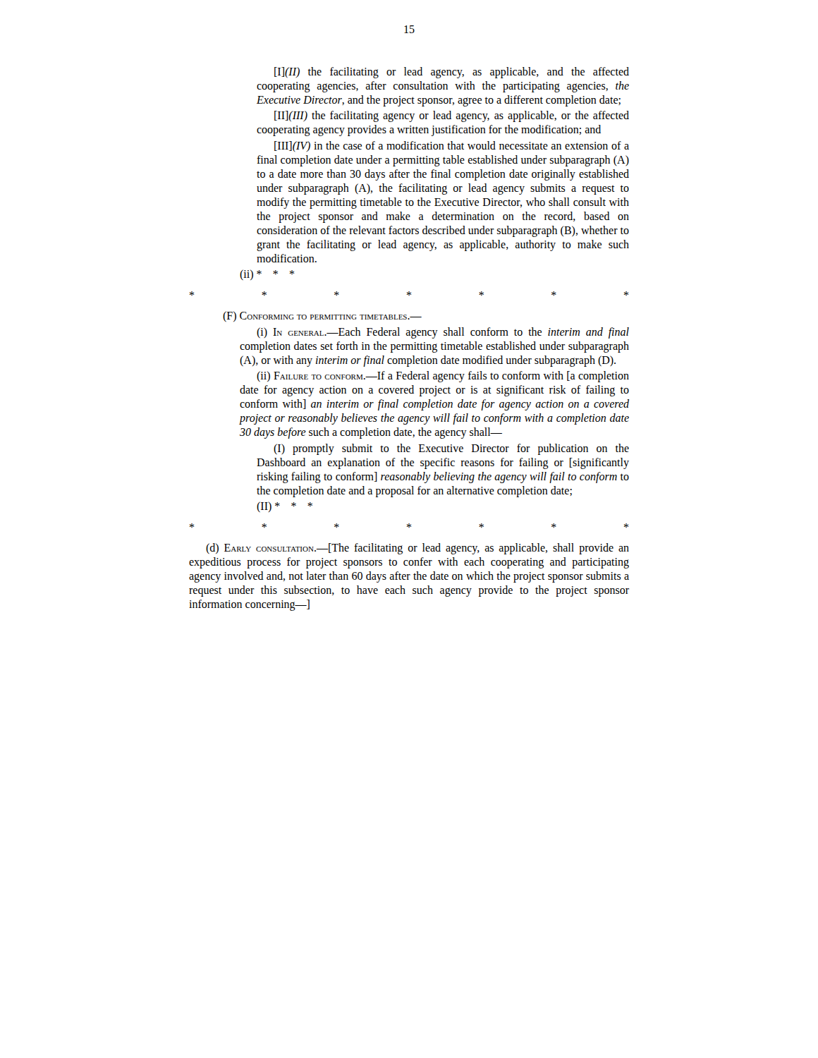15
[I](II) the facilitating or lead agency, as applicable, and the affected cooperating agencies, after consultation with the participating agencies, the Executive Director, and the project sponsor, agree to a different completion date;
[II](III) the facilitating agency or lead agency, as applicable, or the affected cooperating agency provides a written justification for the modification; and
[III](IV) in the case of a modification that would necessitate an extension of a final completion date under a permitting table established under subparagraph (A) to a date more than 30 days after the final completion date originally established under subparagraph (A), the facilitating or lead agency submits a request to modify the permitting timetable to the Executive Director, who shall consult with the project sponsor and make a determination on the record, based on consideration of the relevant factors described under subparagraph (B), whether to grant the facilitating or lead agency, as applicable, authority to make such modification.
(ii) * * *
*******
(F) Conforming to permitting timetables.—
(i) In general.—Each Federal agency shall conform to the interim and final completion dates set forth in the permitting timetable established under subparagraph (A), or with any interim or final completion date modified under subparagraph (D).
(ii) Failure to conform.—If a Federal agency fails to conform with [a completion date for agency action on a covered project or is at significant risk of failing to conform with] an interim or final completion date for agency action on a covered project or reasonably believes the agency will fail to conform with a completion date 30 days before such a completion date, the agency shall—
(I) promptly submit to the Executive Director for publication on the Dashboard an explanation of the specific reasons for failing or [significantly risking failing to conform] reasonably believing the agency will fail to conform to the completion date and a proposal for an alternative completion date;
(II) * * *
*******
(d) Early consultation.—[The facilitating or lead agency, as applicable, shall provide an expeditious process for project sponsors to confer with each cooperating and participating agency involved and, not later than 60 days after the date on which the project sponsor submits a request under this subsection, to have each such agency provide to the project sponsor information concerning—]